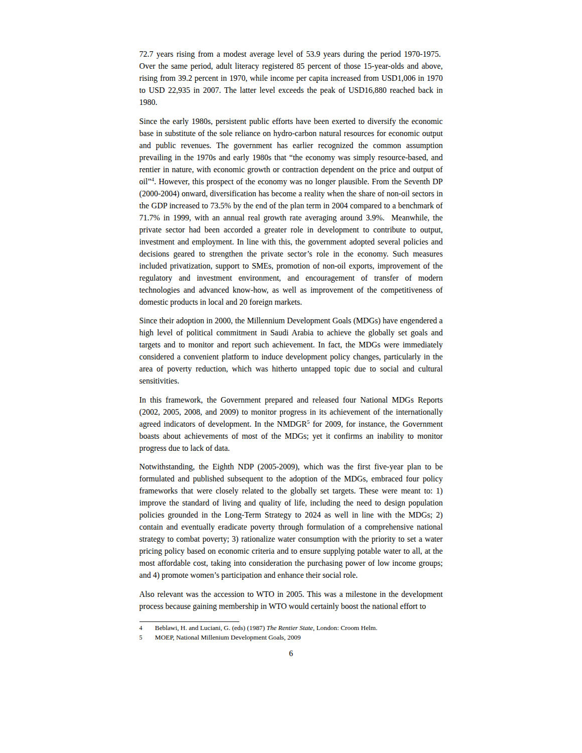72.7 years rising from a modest average level of 53.9 years during the period 1970-1975. Over the same period, adult literacy registered 85 percent of those 15-year-olds and above, rising from 39.2 percent in 1970, while income per capita increased from USD1,006 in 1970 to USD 22,935 in 2007. The latter level exceeds the peak of USD16,880 reached back in 1980.
Since the early 1980s, persistent public efforts have been exerted to diversify the economic base in substitute of the sole reliance on hydro-carbon natural resources for economic output and public revenues. The government has earlier recognized the common assumption prevailing in the 1970s and early 1980s that “the economy was simply resource-based, and rentier in nature, with economic growth or contraction dependent on the price and output of oil”4. However, this prospect of the economy was no longer plausible. From the Seventh DP (2000-2004) onward, diversification has become a reality when the share of non-oil sectors in the GDP increased to 73.5% by the end of the plan term in 2004 compared to a benchmark of 71.7% in 1999, with an annual real growth rate averaging around 3.9%. Meanwhile, the private sector had been accorded a greater role in development to contribute to output, investment and employment. In line with this, the government adopted several policies and decisions geared to strengthen the private sector’s role in the economy. Such measures included privatization, support to SMEs, promotion of non-oil exports, improvement of the regulatory and investment environment, and encouragement of transfer of modern technologies and advanced know-how, as well as improvement of the competitiveness of domestic products in local and 20 foreign markets.
Since their adoption in 2000, the Millennium Development Goals (MDGs) have engendered a high level of political commitment in Saudi Arabia to achieve the globally set goals and targets and to monitor and report such achievement. In fact, the MDGs were immediately considered a convenient platform to induce development policy changes, particularly in the area of poverty reduction, which was hitherto untapped topic due to social and cultural sensitivities.
In this framework, the Government prepared and released four National MDGs Reports (2002, 2005, 2008, and 2009) to monitor progress in its achievement of the internationally agreed indicators of development. In the NMDGR5 for 2009, for instance, the Government boasts about achievements of most of the MDGs; yet it confirms an inability to monitor progress due to lack of data.
Notwithstanding, the Eighth NDP (2005-2009), which was the first five-year plan to be formulated and published subsequent to the adoption of the MDGs, embraced four policy frameworks that were closely related to the globally set targets. These were meant to: 1) improve the standard of living and quality of life, including the need to design population policies grounded in the Long-Term Strategy to 2024 as well in line with the MDGs; 2) contain and eventually eradicate poverty through formulation of a comprehensive national strategy to combat poverty; 3) rationalize water consumption with the priority to set a water pricing policy based on economic criteria and to ensure supplying potable water to all, at the most affordable cost, taking into consideration the purchasing power of low income groups; and 4) promote women’s participation and enhance their social role.
Also relevant was the accession to WTO in 2005. This was a milestone in the development process because gaining membership in WTO would certainly boost the national effort to
4 Beblawi, H. and Luciani, G. (eds) (1987) The Rentier State, London: Croom Helm.
5 MOEP, National Millenium Development Goals, 2009
6